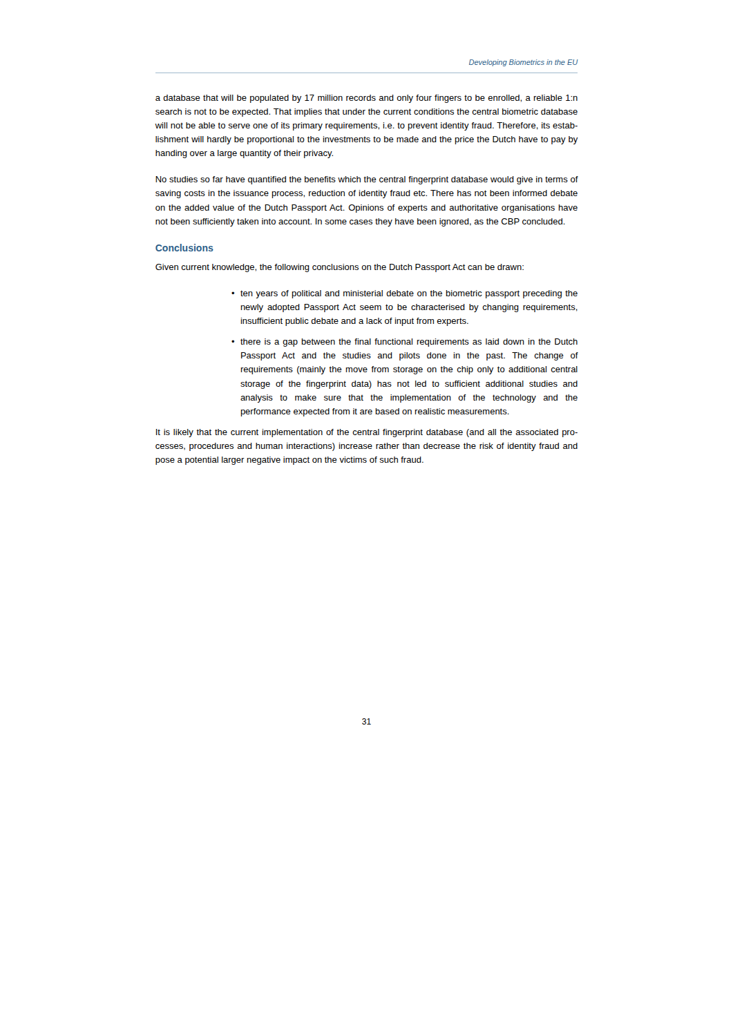Developing Biometrics in the EU
a database that will be populated by 17 million records and only four fingers to be enrolled, a reliable 1:n search is not to be expected. That implies that under the current conditions the central biometric database will not be able to serve one of its primary requirements, i.e. to prevent identity fraud. Therefore, its establishment will hardly be proportional to the investments to be made and the price the Dutch have to pay by handing over a large quantity of their privacy.
No studies so far have quantified the benefits which the central fingerprint database would give in terms of saving costs in the issuance process, reduction of identity fraud etc. There has not been informed debate on the added value of the Dutch Passport Act. Opinions of experts and authoritative organisations have not been sufficiently taken into account. In some cases they have been ignored, as the CBP concluded.
Conclusions
Given current knowledge, the following conclusions on the Dutch Passport Act can be drawn:
ten years of political and ministerial debate on the biometric passport preceding the newly adopted Passport Act seem to be characterised by changing requirements, insufficient public debate and a lack of input from experts.
there is a gap between the final functional requirements as laid down in the Dutch Passport Act and the studies and pilots done in the past. The change of requirements (mainly the move from storage on the chip only to additional central storage of the fingerprint data) has not led to sufficient additional studies and analysis to make sure that the implementation of the technology and the performance expected from it are based on realistic measurements.
It is likely that the current implementation of the central fingerprint database (and all the associated processes, procedures and human interactions) increase rather than decrease the risk of identity fraud and pose a potential larger negative impact on the victims of such fraud.
31